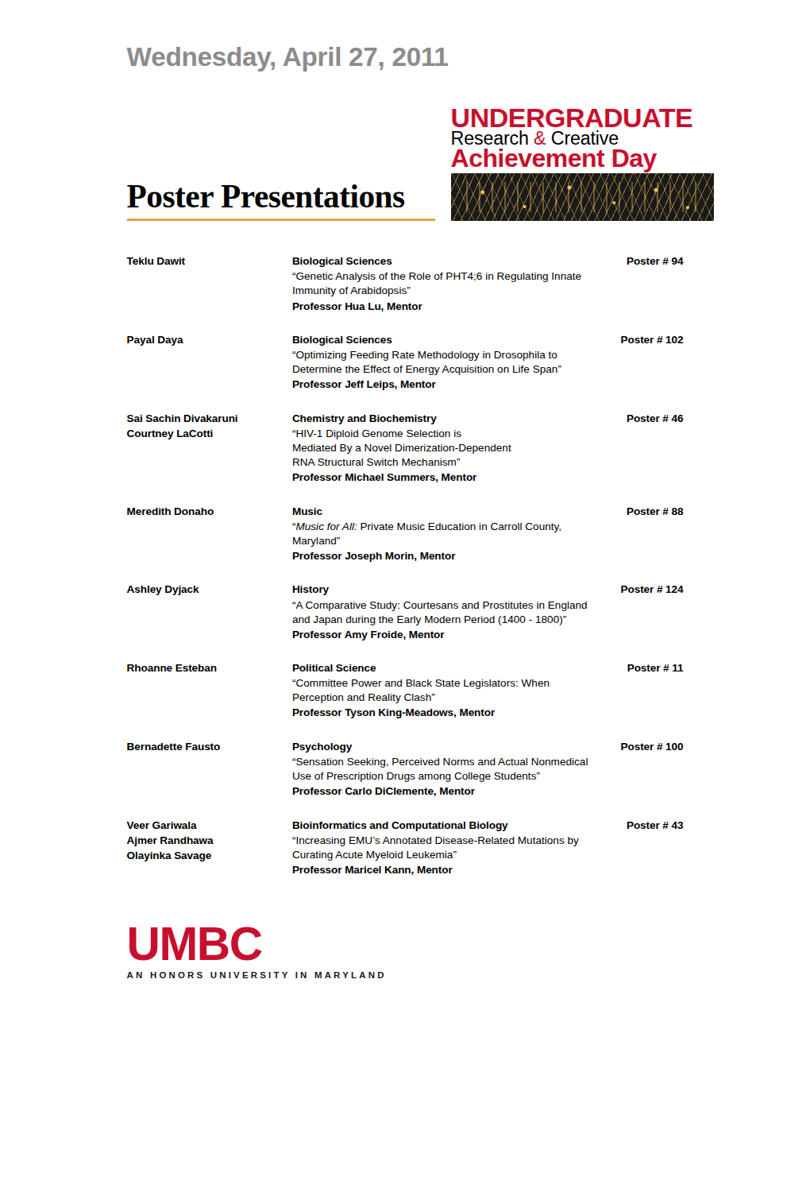Wednesday, April 27, 2011
Poster Presentations
Undergraduate Research & Creative Achievement Day
Teklu Dawit
Biological Sciences
“Genetic Analysis of the Role of PHT4;6 in Regulating Innate Immunity of Arabidopsis”
Professor Hua Lu, Mentor
Poster # 94
Payal Daya
Biological Sciences
“Optimizing Feeding Rate Methodology in Drosophila to Determine the Effect of Energy Acquisition on Life Span”
Professor Jeff Leips, Mentor
Poster # 102
Sai Sachin Divakaruni
Courtney LaCotti
Chemistry and Biochemistry
“HIV-1 Diploid Genome Selection is
Mediated By a Novel Dimerization-Dependent
RNA Structural Switch Mechanism”
Professor Michael Summers, Mentor
Poster # 46
Meredith Donaho
Music
“Music for All: Private Music Education in Carroll County, Maryland”
Professor Joseph Morin, Mentor
Poster # 88
Ashley Dyjack
History
“A Comparative Study: Courtesans and Prostitutes in England and Japan during the Early Modern Period (1400 - 1800)”
Professor Amy Froide, Mentor
Poster # 124
Rhoanne Esteban
Political Science
“Committee Power and Black State Legislators: When Perception and Reality Clash”
Professor Tyson King-Meadows, Mentor
Poster # 11
Bernadette Fausto
Psychology
“Sensation Seeking, Perceived Norms and Actual Nonmedical Use of Prescription Drugs among College Students”
Professor Carlo DiClemente, Mentor
Poster # 100
Veer Gariwala
Ajmer Randhawa
Olayinka Savage
Bioinformatics and Computational Biology
“Increasing EMU’s Annotated Disease-Related Mutations by Curating Acute Myeloid Leukemia”
Professor Maricel Kann, Mentor
Poster # 43
UMBC
AN HONORS UNIVERSITY IN MARYLAND